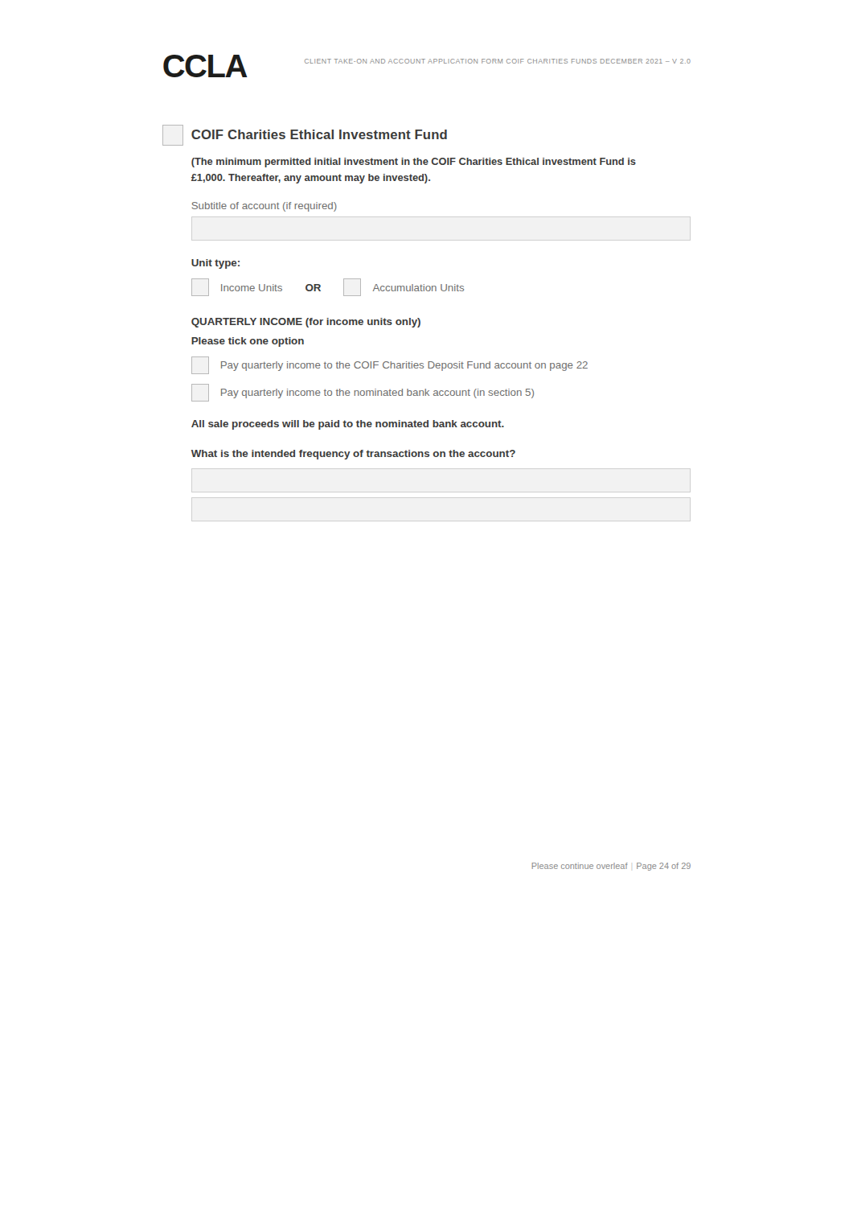CCLA
Client take-on and account application form COIF Charities Funds December 2021 – V 2.0
COIF Charities Ethical Investment Fund
(The minimum permitted initial investment in the COIF Charities Ethical investment Fund is £1,000. Thereafter, any amount may be invested).
Subtitle of account (if required)
Unit type:
Income Units OR Accumulation Units
QUARTERLY INCOME (for income units only)
Please tick one option
Pay quarterly income to the COIF Charities Deposit Fund account on page 22
Pay quarterly income to the nominated bank account (in section 5)
All sale proceeds will be paid to the nominated bank account.
What is the intended frequency of transactions on the account?
Please continue overleaf|Page 24 of 29